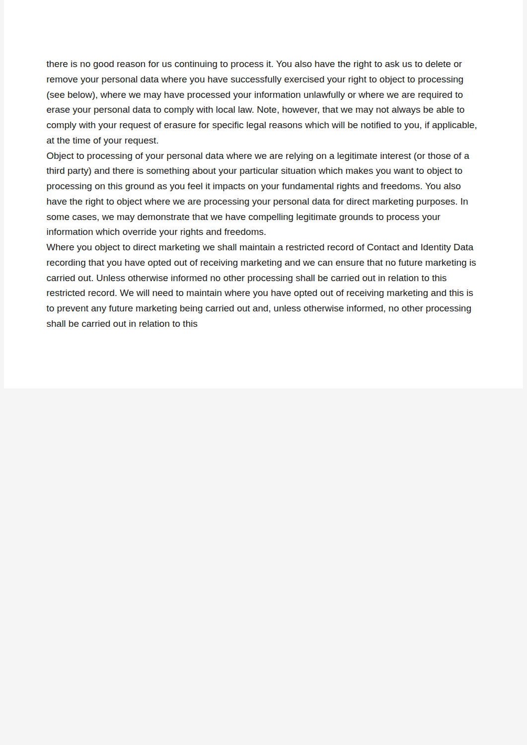there is no good reason for us continuing to process it. You also have the right to ask us to delete or remove your personal data where you have successfully exercised your right to object to processing (see below), where we may have processed your information unlawfully or where we are required to erase your personal data to comply with local law. Note, however, that we may not always be able to comply with your request of erasure for specific legal reasons which will be notified to you, if applicable, at the time of your request.
Object to processing of your personal data where we are relying on a legitimate interest (or those of a third party) and there is something about your particular situation which makes you want to object to processing on this ground as you feel it impacts on your fundamental rights and freedoms. You also have the right to object where we are processing your personal data for direct marketing purposes. In some cases, we may demonstrate that we have compelling legitimate grounds to process your information which override your rights and freedoms.
Where you object to direct marketing we shall maintain a restricted record of Contact and Identity Data recording that you have opted out of receiving marketing and we can ensure that no future marketing is carried out. Unless otherwise informed no other processing shall be carried out in relation to this restricted record. We will need to maintain where you have opted out of receiving marketing and this is to prevent any future marketing being carried out and, unless otherwise informed, no other processing shall be carried out in relation to this